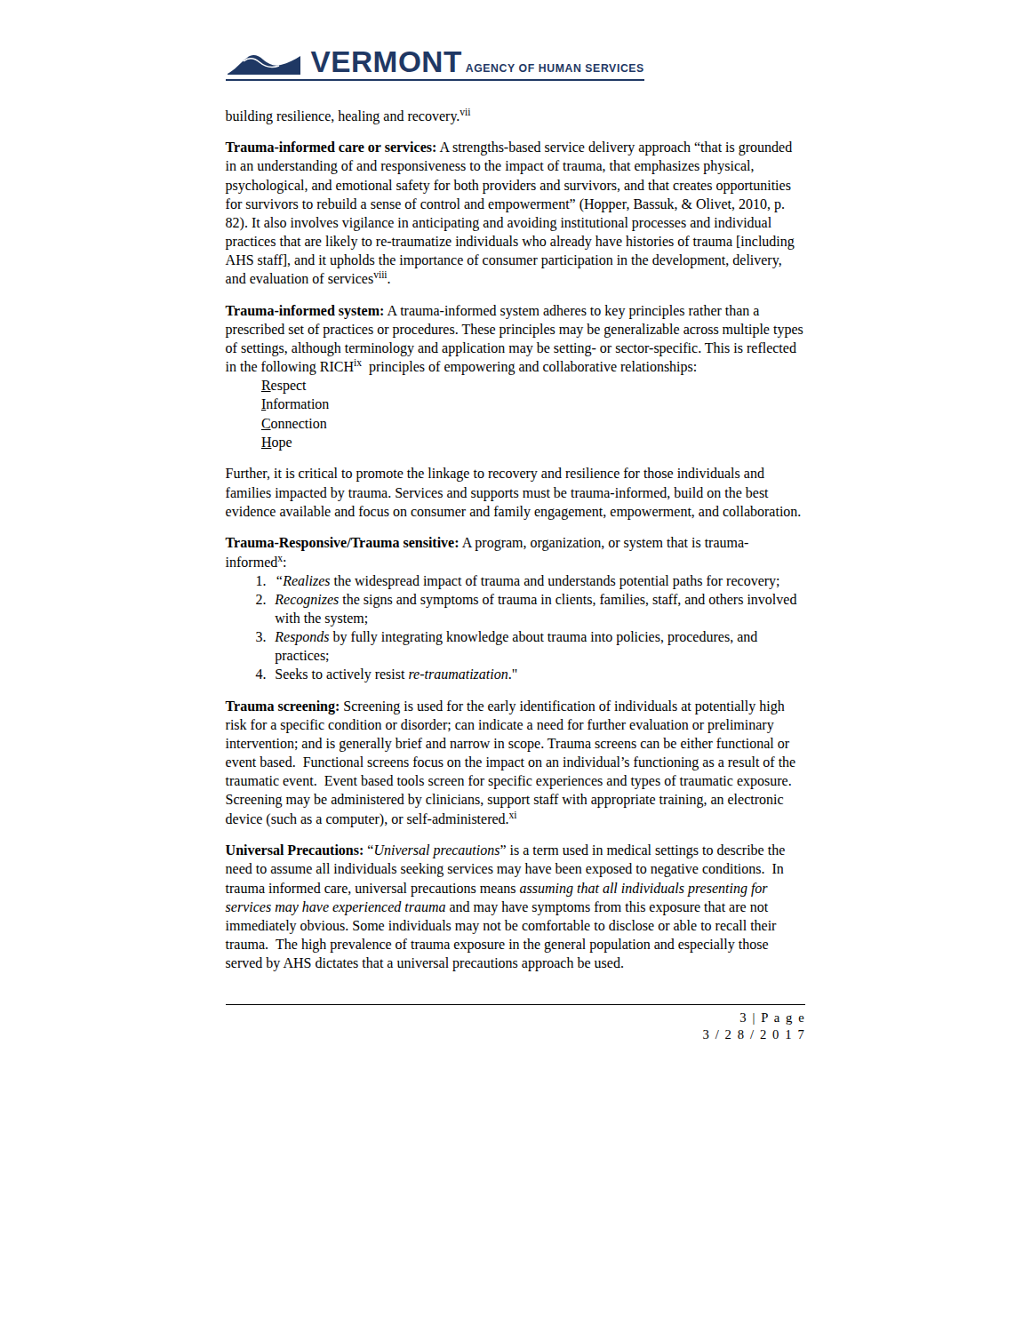Vermont mountain logo VERMONT AGENCY OF HUMAN SERVICES
building resilience, healing and recovery.vii
Trauma-informed care or services: A strengths-based service delivery approach “that is grounded in an understanding of and responsiveness to the impact of trauma, that emphasizes physical, psychological, and emotional safety for both providers and survivors, and that creates opportunities for survivors to rebuild a sense of control and empowerment” (Hopper, Bassuk, & Olivet, 2010, p. 82). It also involves vigilance in anticipating and avoiding institutional processes and individual practices that are likely to re-traumatize individuals who already have histories of trauma [including AHS staff], and it upholds the importance of consumer participation in the development, delivery, and evaluation of servicesviii.
Trauma-informed system: A trauma-informed system adheres to key principles rather than a prescribed set of practices or procedures. These principles may be generalizable across multiple types of settings, although terminology and application may be setting- or sector-specific. This is reflected in the following RICHix principles of empowering and collaborative relationships:
Respect
Information
Connection
Hope
Further, it is critical to promote the linkage to recovery and resilience for those individuals and families impacted by trauma. Services and supports must be trauma-informed, build on the best evidence available and focus on consumer and family engagement, empowerment, and collaboration.
Trauma-Responsive/Trauma sensitive: A program, organization, or system that is trauma-informedx:
“Realizes the widespread impact of trauma and understands potential paths for recovery;
Recognizes the signs and symptoms of trauma in clients, families, staff, and others involved with the system;
Responds by fully integrating knowledge about trauma into policies, procedures, and practices;
Seeks to actively resist re-traumatization."
Trauma screening: Screening is used for the early identification of individuals at potentially high risk for a specific condition or disorder; can indicate a need for further evaluation or preliminary intervention; and is generally brief and narrow in scope. Trauma screens can be either functional or event based. Functional screens focus on the impact on an individual’s functioning as a result of the traumatic event. Event based tools screen for specific experiences and types of traumatic exposure. Screening may be administered by clinicians, support staff with appropriate training, an electronic device (such as a computer), or self-administered.xi
Universal Precautions: “Universal precautions” is a term used in medical settings to describe the need to assume all individuals seeking services may have been exposed to negative conditions. In trauma informed care, universal precautions means assuming that all individuals presenting for services may have experienced trauma and may have symptoms from this exposure that are not immediately obvious. Some individuals may not be comfortable to disclose or able to recall their trauma. The high prevalence of trauma exposure in the general population and especially those served by AHS dictates that a universal precautions approach be used.
3 | P a g e
3 / 2 8 / 2 0 1 7